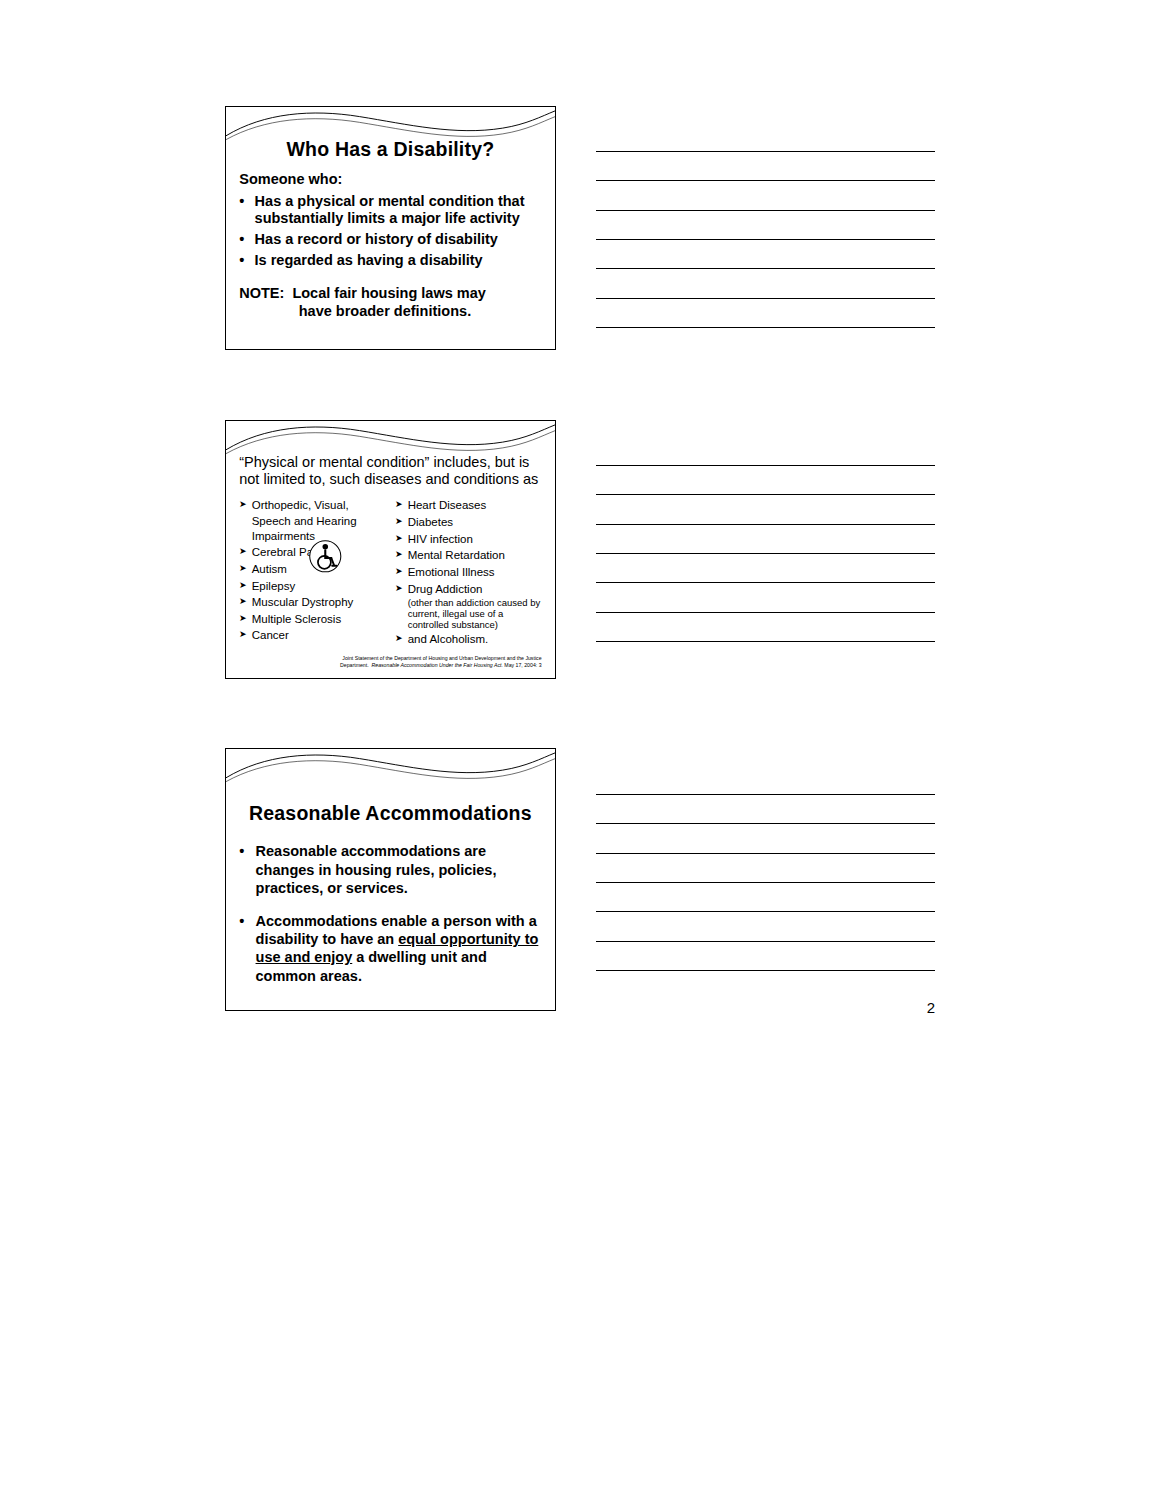Who Has a Disability?
Someone who:
Has a physical or mental condition that substantially limits a major life activity
Has a record or history of disability
Is regarded as having a disability
NOTE: Local fair housing laws may have broader definitions.
“Physical or mental condition” includes, but is not limited to, such diseases and conditions as
Orthopedic, Visual, Speech and Hearing Impairments
Cerebral Palsy
Autism
Epilepsy
Muscular Dystrophy
Multiple Sclerosis
Cancer
Heart Diseases
Diabetes
HIV infection
Mental Retardation
Emotional Illness
Drug Addiction (other than addiction caused by current, illegal use of a controlled substance)
and Alcoholism.
Joint Statement of the Department of Housing and Urban Development and the Justice
Department. Reasonable Accommodation Under the Fair Housing Act. May 17, 2004: 3
Reasonable Accommodations
Reasonable accommodations are changes in housing rules, policies, practices, or services.
Accommodations enable a person with a disability to have an equal opportunity to use and enjoy a dwelling unit and common areas.
2